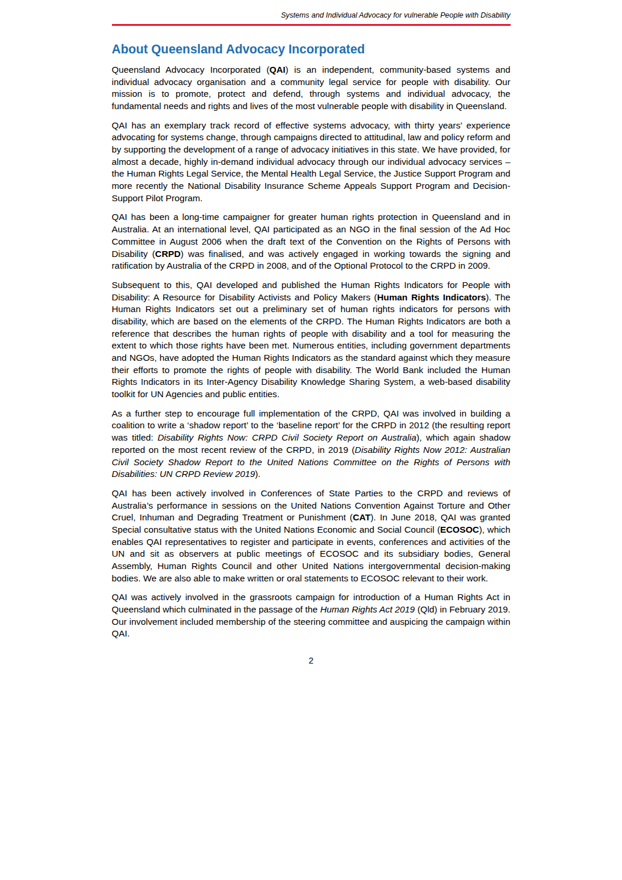Systems and Individual Advocacy for vulnerable People with Disability
About Queensland Advocacy Incorporated
Queensland Advocacy Incorporated (QAI) is an independent, community-based systems and individual advocacy organisation and a community legal service for people with disability. Our mission is to promote, protect and defend, through systems and individual advocacy, the fundamental needs and rights and lives of the most vulnerable people with disability in Queensland.
QAI has an exemplary track record of effective systems advocacy, with thirty years’ experience advocating for systems change, through campaigns directed to attitudinal, law and policy reform and by supporting the development of a range of advocacy initiatives in this state. We have provided, for almost a decade, highly in-demand individual advocacy through our individual advocacy services – the Human Rights Legal Service, the Mental Health Legal Service, the Justice Support Program and more recently the National Disability Insurance Scheme Appeals Support Program and Decision-Support Pilot Program.
QAI has been a long-time campaigner for greater human rights protection in Queensland and in Australia. At an international level, QAI participated as an NGO in the final session of the Ad Hoc Committee in August 2006 when the draft text of the Convention on the Rights of Persons with Disability (CRPD) was finalised, and was actively engaged in working towards the signing and ratification by Australia of the CRPD in 2008, and of the Optional Protocol to the CRPD in 2009.
Subsequent to this, QAI developed and published the Human Rights Indicators for People with Disability: A Resource for Disability Activists and Policy Makers (Human Rights Indicators). The Human Rights Indicators set out a preliminary set of human rights indicators for persons with disability, which are based on the elements of the CRPD. The Human Rights Indicators are both a reference that describes the human rights of people with disability and a tool for measuring the extent to which those rights have been met. Numerous entities, including government departments and NGOs, have adopted the Human Rights Indicators as the standard against which they measure their efforts to promote the rights of people with disability. The World Bank included the Human Rights Indicators in its Inter-Agency Disability Knowledge Sharing System, a web-based disability toolkit for UN Agencies and public entities.
As a further step to encourage full implementation of the CRPD, QAI was involved in building a coalition to write a ‘shadow report’ to the ‘baseline report’ for the CRPD in 2012 (the resulting report was titled: Disability Rights Now: CRPD Civil Society Report on Australia), which again shadow reported on the most recent review of the CRPD, in 2019 (Disability Rights Now 2012: Australian Civil Society Shadow Report to the United Nations Committee on the Rights of Persons with Disabilities: UN CRPD Review 2019).
QAI has been actively involved in Conferences of State Parties to the CRPD and reviews of Australia’s performance in sessions on the United Nations Convention Against Torture and Other Cruel, Inhuman and Degrading Treatment or Punishment (CAT). In June 2018, QAI was granted Special consultative status with the United Nations Economic and Social Council (ECOSOC), which enables QAI representatives to register and participate in events, conferences and activities of the UN and sit as observers at public meetings of ECOSOC and its subsidiary bodies, General Assembly, Human Rights Council and other United Nations intergovernmental decision-making bodies. We are also able to make written or oral statements to ECOSOC relevant to their work.
QAI was actively involved in the grassroots campaign for introduction of a Human Rights Act in Queensland which culminated in the passage of the Human Rights Act 2019 (Qld) in February 2019. Our involvement included membership of the steering committee and auspicing the campaign within QAI.
2